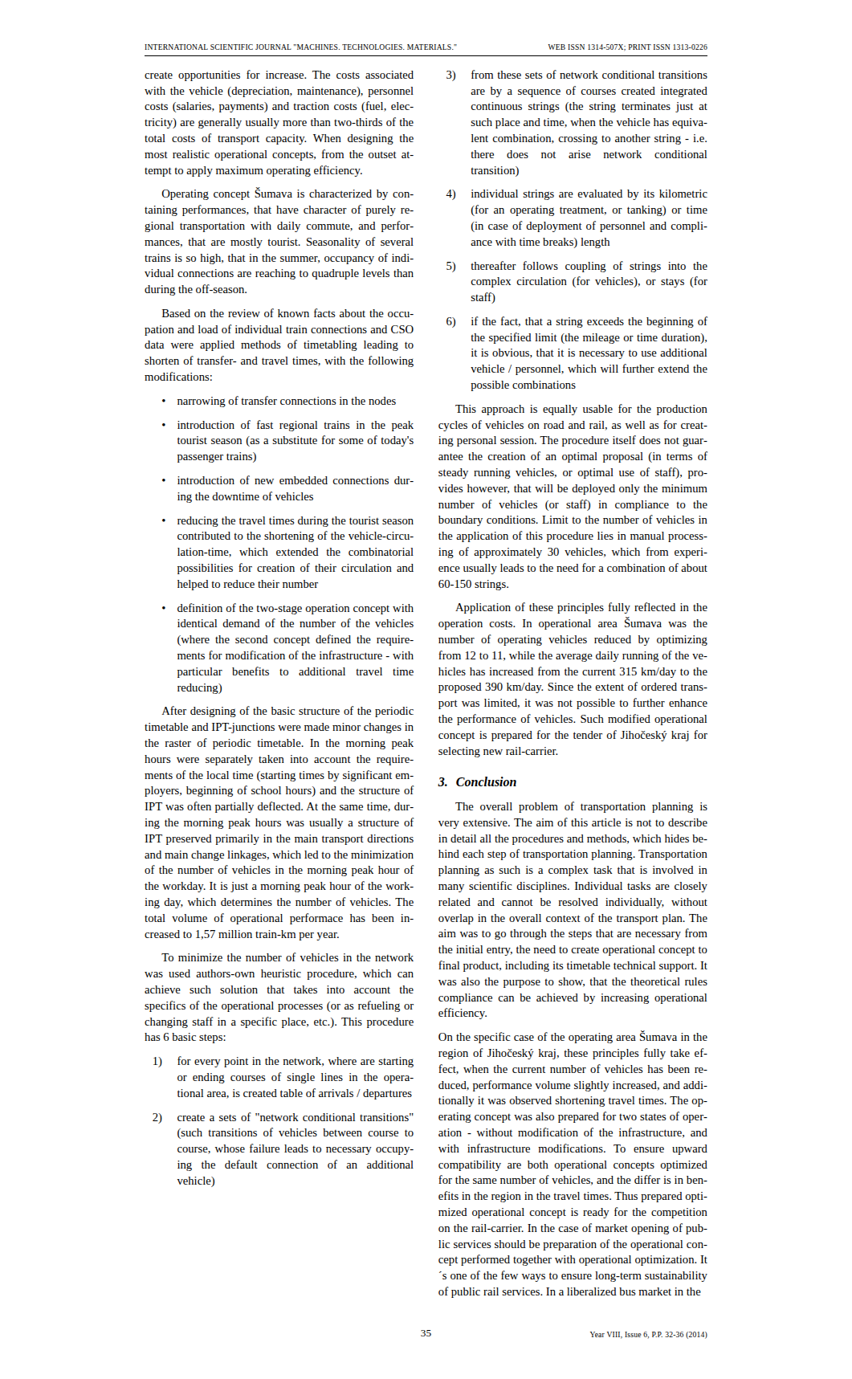International Scientific Journal "Machines. Technologies. Materials."
Web ISSN 1314-507X; Print ISSN 1313-0226
create opportunities for increase. The costs associated with the vehicle (depreciation, maintenance), personnel costs (salaries, payments) and traction costs (fuel, electricity) are generally usually more than two-thirds of the total costs of transport capacity. When designing the most realistic operational concepts, from the outset attempt to apply maximum operating efficiency.
Operating concept Šumava is characterized by containing performances, that have character of purely regional transportation with daily commute, and performances, that are mostly tourist. Seasonality of several trains is so high, that in the summer, occupancy of individual connections are reaching to quadruple levels than during the off-season.
Based on the review of known facts about the occupation and load of individual train connections and CSO data were applied methods of timetabling leading to shorten of transfer- and travel times, with the following modifications:
narrowing of transfer connections in the nodes
introduction of fast regional trains in the peak tourist season (as a substitute for some of today's passenger trains)
introduction of new embedded connections during the downtime of vehicles
reducing the travel times during the tourist season contributed to the shortening of the vehicle-circulation-time, which extended the combinatorial possibilities for creation of their circulation and helped to reduce their number
definition of the two-stage operation concept with identical demand of the number of the vehicles (where the second concept defined the requirements for modification of the infrastructure - with particular benefits to additional travel time reducing)
After designing of the basic structure of the periodic timetable and IPT-junctions were made minor changes in the raster of periodic timetable. In the morning peak hours were separately taken into account the requirements of the local time (starting times by significant employers, beginning of school hours) and the structure of IPT was often partially deflected. At the same time, during the morning peak hours was usually a structure of IPT preserved primarily in the main transport directions and main change linkages, which led to the minimization of the number of vehicles in the morning peak hour of the workday. It is just a morning peak hour of the working day, which determines the number of vehicles. The total volume of operational performace has been increased to 1,57 million train-km per year.
To minimize the number of vehicles in the network was used authors-own heuristic procedure, which can achieve such solution that takes into account the specifics of the operational processes (or as refueling or changing staff in a specific place, etc.). This procedure has 6 basic steps:
for every point in the network, where are starting or ending courses of single lines in the operational area, is created table of arrivals / departures
create a sets of "network conditional transitions" (such transitions of vehicles between course to course, whose failure leads to necessary occupying the default connection of an additional vehicle)
from these sets of network conditional transitions are by a sequence of courses created integrated continuous strings (the string terminates just at such place and time, when the vehicle has equivalent combination, crossing to another string - i.e. there does not arise network conditional transition)
individual strings are evaluated by its kilometric (for an operating treatment, or tanking) or time (in case of deployment of personnel and compliance with time breaks) length
thereafter follows coupling of strings into the complex circulation (for vehicles), or stays (for staff)
if the fact, that a string exceeds the beginning of the specified limit (the mileage or time duration), it is obvious, that it is necessary to use additional vehicle / personnel, which will further extend the possible combinations
This approach is equally usable for the production cycles of vehicles on road and rail, as well as for creating personal session. The procedure itself does not guarantee the creation of an optimal proposal (in terms of steady running vehicles, or optimal use of staff), provides however, that will be deployed only the minimum number of vehicles (or staff) in compliance to the boundary conditions. Limit to the number of vehicles in the application of this procedure lies in manual processing of approximately 30 vehicles, which from experience usually leads to the need for a combination of about 60-150 strings.
Application of these principles fully reflected in the operation costs. In operational area Šumava was the number of operating vehicles reduced by optimizing from 12 to 11, while the average daily running of the vehicles has increased from the current 315 km/day to the proposed 390 km/day. Since the extent of ordered transport was limited, it was not possible to further enhance the performance of vehicles. Such modified operational concept is prepared for the tender of Jihočeský kraj for selecting new rail-carrier.
3. Conclusion
The overall problem of transportation planning is very extensive. The aim of this article is not to describe in detail all the procedures and methods, which hides behind each step of transportation planning. Transportation planning as such is a complex task that is involved in many scientific disciplines. Individual tasks are closely related and cannot be resolved individually, without overlap in the overall context of the transport plan. The aim was to go through the steps that are necessary from the initial entry, the need to create operational concept to final product, including its timetable technical support. It was also the purpose to show, that the theoretical rules compliance can be achieved by increasing operational efficiency.
On the specific case of the operating area Šumava in the region of Jihočeský kraj, these principles fully take effect, when the current number of vehicles has been reduced, performance volume slightly increased, and additionally it was observed shortening travel times. The operating concept was also prepared for two states of operation - without modification of the infrastructure, and with infrastructure modifications. To ensure upward compatibility are both operational concepts optimized for the same number of vehicles, and the differ is in benefits in the region in the travel times. Thus prepared optimized operational concept is ready for the competition on the rail-carrier. In the case of market opening of public services should be preparation of the operational concept performed together with operational optimization. It´s one of the few ways to ensure long-term sustainability of public rail services. In a liberalized bus market in the
35 Year VIII, Issue 6, P.P. 32-36 (2014)